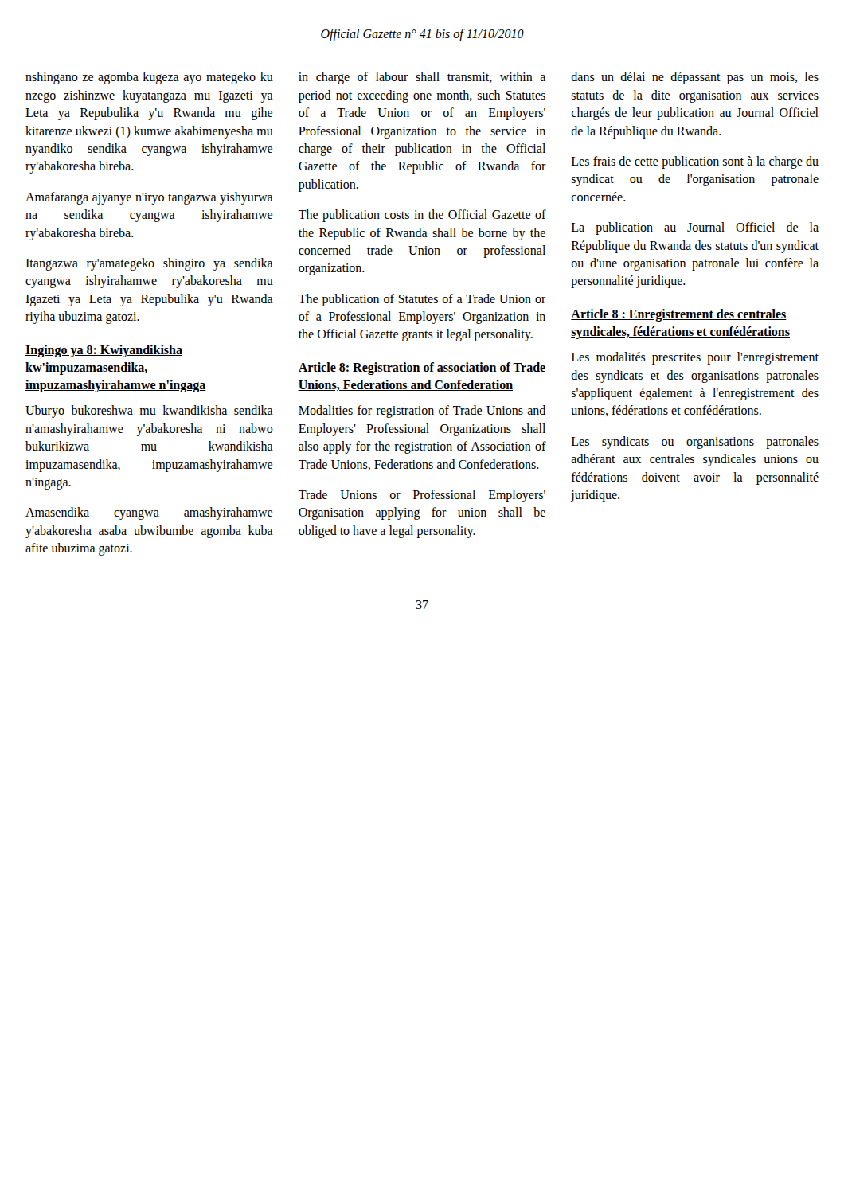Official Gazette n° 41 bis of 11/10/2010
nshingano ze agomba kugeza ayo mategeko ku nzego zishinzwe kuyatangaza mu Igazeti ya Leta ya Repubulika y'u Rwanda mu gihe kitarenze ukwezi (1) kumwe akabimenyesha mu nyandiko sendika cyangwa ishyirahamwe ry'abakoresha bireba.
Amafaranga ajyanye n'iryo tangazwa yishyurwa na sendika cyangwa ishyirahamwe ry'abakoresha bireba.
Itangazwa ry'amategeko shingiro ya sendika cyangwa ishyirahamwe ry'abakoresha mu Igazeti ya Leta ya Repubulika y'u Rwanda riyiha ubuzima gatozi.
Ingingo ya 8: Kwiyandikisha kw'impuzamasendika, impuzamashyirahamwe n'ingaga
Uburyo bukoreshwa mu kwandikisha sendika n'amashyirahamwe y'abakoresha ni nabwo bukurikizwa mu kwandikisha impuzamasendika, impuzamashyirahamwe n'ingaga.
Amasendika cyangwa amashyirahamwe y'abakoresha asaba ubwibumbe agomba kuba afite ubuzima gatozi.
in charge of labour shall transmit, within a period not exceeding one month, such Statutes of a Trade Union or of an Employers' Professional Organization to the service in charge of their publication in the Official Gazette of the Republic of Rwanda for publication.
The publication costs in the Official Gazette of the Republic of Rwanda shall be borne by the concerned trade Union or professional organization.
The publication of Statutes of a Trade Union or of a Professional Employers' Organization in the Official Gazette grants it legal personality.
Article 8: Registration of association of Trade Unions, Federations and Confederation
Modalities for registration of Trade Unions and Employers' Professional Organizations shall also apply for the registration of Association of Trade Unions, Federations and Confederations.
Trade Unions or Professional Employers' Organisation applying for union shall be obliged to have a legal personality.
dans un délai ne dépassant pas un mois, les statuts de la dite organisation aux services chargés de leur publication au Journal Officiel de la République du Rwanda.
Les frais de cette publication sont à la charge du syndicat ou de l'organisation patronale concernée.
La publication au Journal Officiel de la République du Rwanda des statuts d'un syndicat ou d'une organisation patronale lui confère la personnalité juridique.
Article 8 : Enregistrement des centrales syndicales, fédérations et confédérations
Les modalités prescrites pour l'enregistrement des syndicats et des organisations patronales s'appliquent également à l'enregistrement des unions, fédérations et confédérations.
Les syndicats ou organisations patronales adhérant aux centrales syndicales unions ou fédérations doivent avoir la personnalité juridique.
37